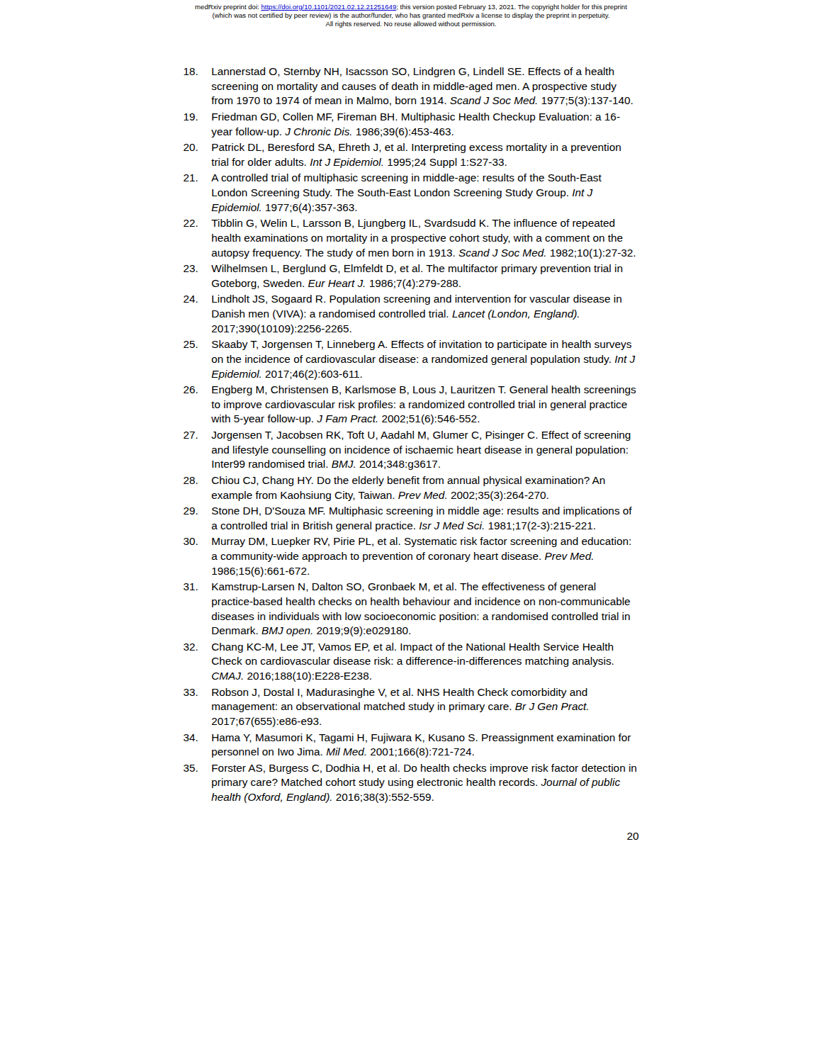medRxiv preprint doi: https://doi.org/10.1101/2021.02.12.21251649; this version posted February 13, 2021. The copyright holder for this preprint
(which was not certified by peer review) is the author/funder, who has granted medRxiv a license to display the preprint in perpetuity.
All rights reserved. No reuse allowed without permission.
18. Lannerstad O, Sternby NH, Isacsson SO, Lindgren G, Lindell SE. Effects of a health screening on mortality and causes of death in middle-aged men. A prospective study from 1970 to 1974 of mean in Malmo, born 1914. Scand J Soc Med. 1977;5(3):137-140.
19. Friedman GD, Collen MF, Fireman BH. Multiphasic Health Checkup Evaluation: a 16-year follow-up. J Chronic Dis. 1986;39(6):453-463.
20. Patrick DL, Beresford SA, Ehreth J, et al. Interpreting excess mortality in a prevention trial for older adults. Int J Epidemiol. 1995;24 Suppl 1:S27-33.
21. A controlled trial of multiphasic screening in middle-age: results of the South-East London Screening Study. The South-East London Screening Study Group. Int J Epidemiol. 1977;6(4):357-363.
22. Tibblin G, Welin L, Larsson B, Ljungberg IL, Svardsudd K. The influence of repeated health examinations on mortality in a prospective cohort study, with a comment on the autopsy frequency. The study of men born in 1913. Scand J Soc Med. 1982;10(1):27-32.
23. Wilhelmsen L, Berglund G, Elmfeldt D, et al. The multifactor primary prevention trial in Goteborg, Sweden. Eur Heart J. 1986;7(4):279-288.
24. Lindholt JS, Sogaard R. Population screening and intervention for vascular disease in Danish men (VIVA): a randomised controlled trial. Lancet (London, England). 2017;390(10109):2256-2265.
25. Skaaby T, Jorgensen T, Linneberg A. Effects of invitation to participate in health surveys on the incidence of cardiovascular disease: a randomized general population study. Int J Epidemiol. 2017;46(2):603-611.
26. Engberg M, Christensen B, Karlsmose B, Lous J, Lauritzen T. General health screenings to improve cardiovascular risk profiles: a randomized controlled trial in general practice with 5-year follow-up. J Fam Pract. 2002;51(6):546-552.
27. Jorgensen T, Jacobsen RK, Toft U, Aadahl M, Glumer C, Pisinger C. Effect of screening and lifestyle counselling on incidence of ischaemic heart disease in general population: Inter99 randomised trial. BMJ. 2014;348:g3617.
28. Chiou CJ, Chang HY. Do the elderly benefit from annual physical examination? An example from Kaohsiung City, Taiwan. Prev Med. 2002;35(3):264-270.
29. Stone DH, D'Souza MF. Multiphasic screening in middle age: results and implications of a controlled trial in British general practice. Isr J Med Sci. 1981;17(2-3):215-221.
30. Murray DM, Luepker RV, Pirie PL, et al. Systematic risk factor screening and education: a community-wide approach to prevention of coronary heart disease. Prev Med. 1986;15(6):661-672.
31. Kamstrup-Larsen N, Dalton SO, Gronbaek M, et al. The effectiveness of general practice-based health checks on health behaviour and incidence on non-communicable diseases in individuals with low socioeconomic position: a randomised controlled trial in Denmark. BMJ open. 2019;9(9):e029180.
32. Chang KC-M, Lee JT, Vamos EP, et al. Impact of the National Health Service Health Check on cardiovascular disease risk: a difference-in-differences matching analysis. CMAJ. 2016;188(10):E228-E238.
33. Robson J, Dostal I, Madurasinghe V, et al. NHS Health Check comorbidity and management: an observational matched study in primary care. Br J Gen Pract. 2017;67(655):e86-e93.
34. Hama Y, Masumori K, Tagami H, Fujiwara K, Kusano S. Preassignment examination for personnel on Iwo Jima. Mil Med. 2001;166(8):721-724.
35. Forster AS, Burgess C, Dodhia H, et al. Do health checks improve risk factor detection in primary care? Matched cohort study using electronic health records. Journal of public health (Oxford, England). 2016;38(3):552-559.
20